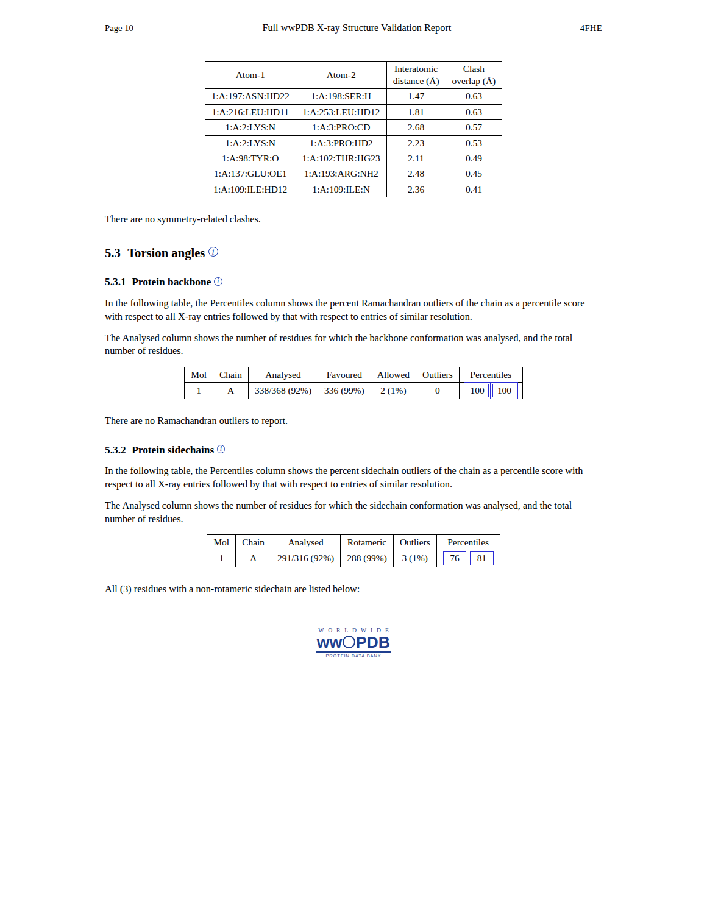Page 10
Full wwPDB X-ray Structure Validation Report
4FHE
| Atom-1 | Atom-2 | Interatomic distance (Å) | Clash overlap (Å) |
| --- | --- | --- | --- |
| 1:A:197:ASN:HD22 | 1:A:198:SER:H | 1.47 | 0.63 |
| 1:A:216:LEU:HD11 | 1:A:253:LEU:HD12 | 1.81 | 0.63 |
| 1:A:2:LYS:N | 1:A:3:PRO:CD | 2.68 | 0.57 |
| 1:A:2:LYS:N | 1:A:3:PRO:HD2 | 2.23 | 0.53 |
| 1:A:98:TYR:O | 1:A:102:THR:HG23 | 2.11 | 0.49 |
| 1:A:137:GLU:OE1 | 1:A:193:ARG:NH2 | 2.48 | 0.45 |
| 1:A:109:ILE:HD12 | 1:A:109:ILE:N | 2.36 | 0.41 |
There are no symmetry-related clashes.
5.3 Torsion anglesi
5.3.1 Protein backbonei
In the following table, the Percentiles column shows the percent Ramachandran outliers of the chain as a percentile score with respect to all X-ray entries followed by that with respect to entries of similar resolution.
The Analysed column shows the number of residues for which the backbone conformation was analysed, and the total number of residues.
| Mol | Chain | Analysed | Favoured | Allowed | Outliers | Percentiles |
| --- | --- | --- | --- | --- | --- | --- |
| 1 | A | 338/368 (92%) | 336 (99%) | 2 (1%) | 0 | 100 100 |
There are no Ramachandran outliers to report.
5.3.2 Protein sidechainsi
In the following table, the Percentiles column shows the percent sidechain outliers of the chain as a percentile score with respect to all X-ray entries followed by that with respect to entries of similar resolution.
The Analysed column shows the number of residues for which the sidechain conformation was analysed, and the total number of residues.
| Mol | Chain | Analysed | Rotameric | Outliers | Percentiles |
| --- | --- | --- | --- | --- | --- |
| 1 | A | 291/316 (92%) | 288 (99%) | 3 (1%) | 76 81 |
All (3) residues with a non-rotameric sidechain are listed below:
WORLDWIDE ww PDB PROTEIN DATA BANK